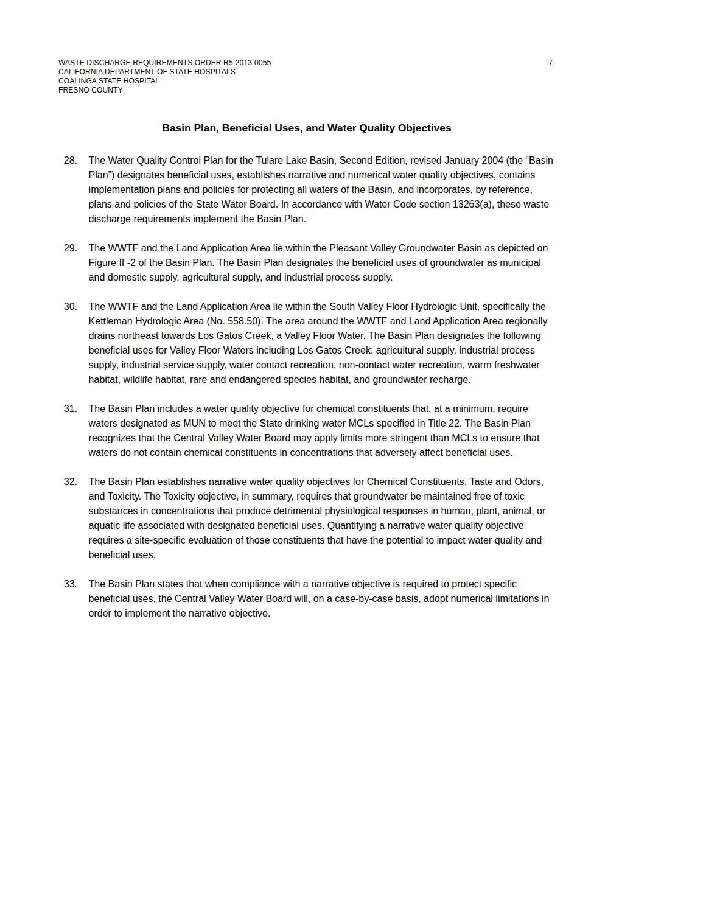-7-
WASTE DISCHARGE REQUIREMENTS ORDER R5-2013-0055
CALIFORNIA DEPARTMENT OF STATE HOSPITALS
COALINGA STATE HOSPITAL
FRESNO COUNTY
Basin Plan, Beneficial Uses, and Water Quality Objectives
28. The Water Quality Control Plan for the Tulare Lake Basin, Second Edition, revised January 2004 (the “Basin Plan”) designates beneficial uses, establishes narrative and numerical water quality objectives, contains implementation plans and policies for protecting all waters of the Basin, and incorporates, by reference, plans and policies of the State Water Board. In accordance with Water Code section 13263(a), these waste discharge requirements implement the Basin Plan.
29. The WWTF and the Land Application Area lie within the Pleasant Valley Groundwater Basin as depicted on Figure II -2 of the Basin Plan. The Basin Plan designates the beneficial uses of groundwater as municipal and domestic supply, agricultural supply, and industrial process supply.
30. The WWTF and the Land Application Area lie within the South Valley Floor Hydrologic Unit, specifically the Kettleman Hydrologic Area (No. 558.50). The area around the WWTF and Land Application Area regionally drains northeast towards Los Gatos Creek, a Valley Floor Water. The Basin Plan designates the following beneficial uses for Valley Floor Waters including Los Gatos Creek: agricultural supply, industrial process supply, industrial service supply, water contact recreation, non-contact water recreation, warm freshwater habitat, wildlife habitat, rare and endangered species habitat, and groundwater recharge.
31. The Basin Plan includes a water quality objective for chemical constituents that, at a minimum, require waters designated as MUN to meet the State drinking water MCLs specified in Title 22. The Basin Plan recognizes that the Central Valley Water Board may apply limits more stringent than MCLs to ensure that waters do not contain chemical constituents in concentrations that adversely affect beneficial uses.
32. The Basin Plan establishes narrative water quality objectives for Chemical Constituents, Taste and Odors, and Toxicity. The Toxicity objective, in summary, requires that groundwater be maintained free of toxic substances in concentrations that produce detrimental physiological responses in human, plant, animal, or aquatic life associated with designated beneficial uses. Quantifying a narrative water quality objective requires a site-specific evaluation of those constituents that have the potential to impact water quality and beneficial uses.
33. The Basin Plan states that when compliance with a narrative objective is required to protect specific beneficial uses, the Central Valley Water Board will, on a case-by-case basis, adopt numerical limitations in order to implement the narrative objective.